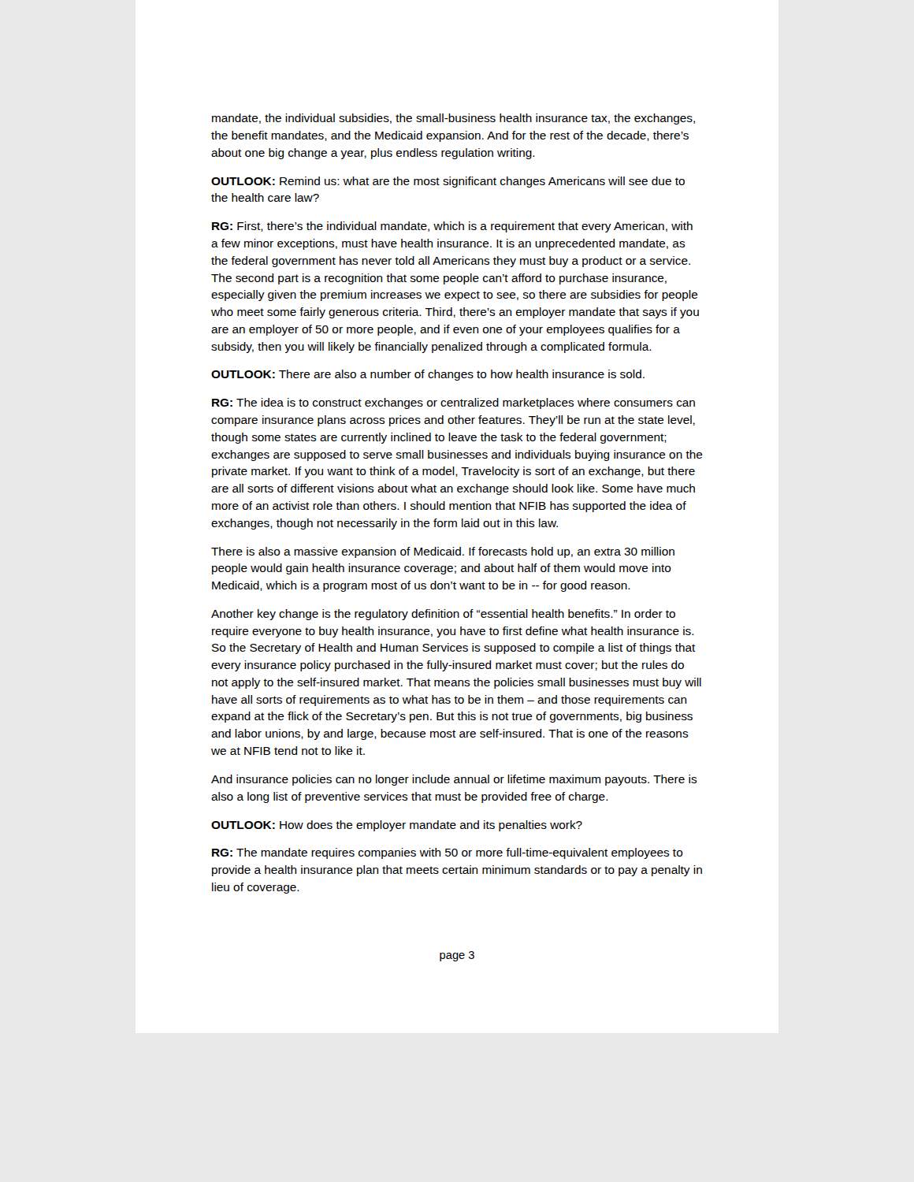mandate, the individual subsidies, the small-business health insurance tax, the exchanges, the benefit mandates, and the Medicaid expansion. And for the rest of the decade, there’s about one big change a year, plus endless regulation writing.
OUTLOOK: Remind us: what are the most significant changes Americans will see due to the health care law?
RG: First, there’s the individual mandate, which is a requirement that every American, with a few minor exceptions, must have health insurance. It is an unprecedented mandate, as the federal government has never told all Americans they must buy a product or a service. The second part is a recognition that some people can’t afford to purchase insurance, especially given the premium increases we expect to see, so there are subsidies for people who meet some fairly generous criteria. Third, there’s an employer mandate that says if you are an employer of 50 or more people, and if even one of your employees qualifies for a subsidy, then you will likely be financially penalized through a complicated formula.
OUTLOOK: There are also a number of changes to how health insurance is sold.
RG: The idea is to construct exchanges or centralized marketplaces where consumers can compare insurance plans across prices and other features. They’ll be run at the state level, though some states are currently inclined to leave the task to the federal government; exchanges are supposed to serve small businesses and individuals buying insurance on the private market. If you want to think of a model, Travelocity is sort of an exchange, but there are all sorts of different visions about what an exchange should look like. Some have much more of an activist role than others. I should mention that NFIB has supported the idea of exchanges, though not necessarily in the form laid out in this law.
There is also a massive expansion of Medicaid. If forecasts hold up, an extra 30 million people would gain health insurance coverage; and about half of them would move into Medicaid, which is a program most of us don’t want to be in -- for good reason.
Another key change is the regulatory definition of “essential health benefits.” In order to require everyone to buy health insurance, you have to first define what health insurance is. So the Secretary of Health and Human Services is supposed to compile a list of things that every insurance policy purchased in the fully-insured market must cover; but the rules do not apply to the self-insured market. That means the policies small businesses must buy will have all sorts of requirements as to what has to be in them – and those requirements can expand at the flick of the Secretary’s pen. But this is not true of governments, big business and labor unions, by and large, because most are self-insured. That is one of the reasons we at NFIB tend not to like it.
And insurance policies can no longer include annual or lifetime maximum payouts. There is also a long list of preventive services that must be provided free of charge.
OUTLOOK: How does the employer mandate and its penalties work?
RG: The mandate requires companies with 50 or more full-time-equivalent employees to provide a health insurance plan that meets certain minimum standards or to pay a penalty in lieu of coverage.
page 3